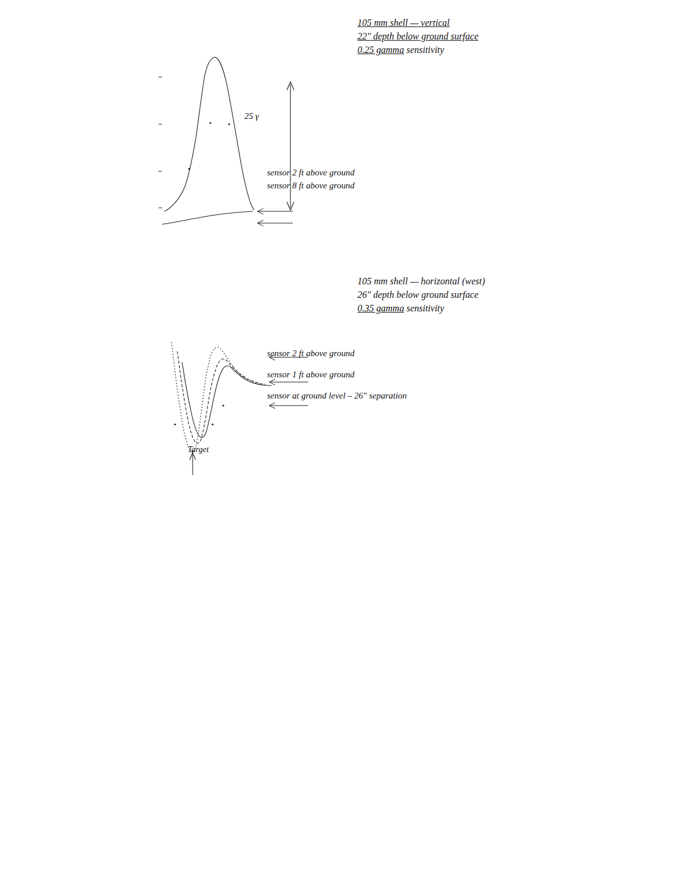============================================================ UPPER RECORD: 105 mm shell — vertical ============================================================
105 mm shell — vertical 22" depth below ground surface 0.25 gamma sensitivity
25 γ
sensor 2 ft above ground
sensor 8 ft above ground
============================================================ LOWER RECORD: 105 mm shell — horizontal (west) ============================================================
105 mm shell — horizontal (west) 26" depth below ground surface 0.35 gamma sensitivity
sensor 2 ft above ground
sensor 1 ft above ground
sensor at ground level – 26" separation
Target